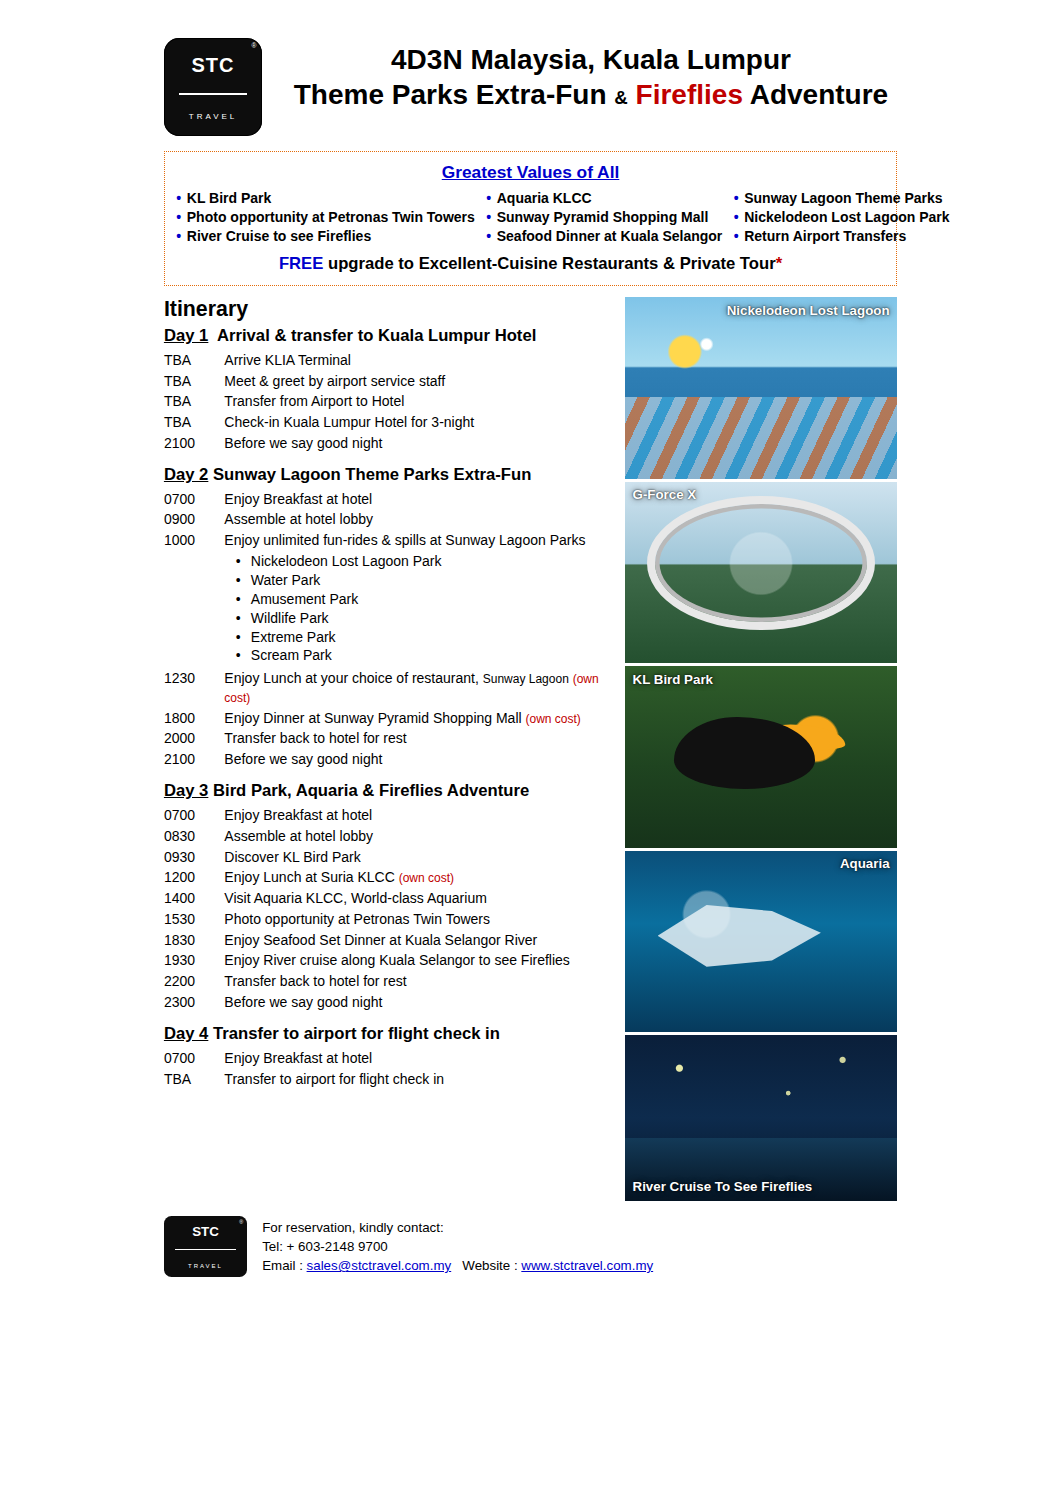®
STC
TRAVEL
4D3N Malaysia, Kuala Lumpur
Theme Parks Extra-Fun & Fireflies Adventure
Greatest Values of All
KL Bird Park
Aquaria KLCC
Sunway Lagoon Theme Parks
Photo opportunity at Petronas Twin Towers
Sunway Pyramid Shopping Mall
Nickelodeon Lost Lagoon Park
River Cruise to see Fireflies
Seafood Dinner at Kuala Selangor
Return Airport Transfers
FREE upgrade to Excellent-Cuisine Restaurants & Private Tour*
Itinerary
Day 1 Arrival & transfer to Kuala Lumpur Hotel
| TBA | Arrive KLIA Terminal |
| TBA | Meet & greet by airport service staff |
| TBA | Transfer from Airport to Hotel |
| TBA | Check-in Kuala Lumpur Hotel for 3-night |
| 2100 | Before we say good night |
Day 2 Sunway Lagoon Theme Parks Extra-Fun
| 0700 | Enjoy Breakfast at hotel |
| 0900 | Assemble at hotel lobby |
| 1000 | Enjoy unlimited fun-rides & spills at Sunway Lagoon Parks Nickelodeon Lost Lagoon Park Water Park Amusement Park Wildlife Park Extreme Park Scream Park |
| 1230 | Enjoy Lunch at your choice of restaurant, Sunway Lagoon (own cost) |
| 1800 | Enjoy Dinner at Sunway Pyramid Shopping Mall (own cost) |
| 2000 | Transfer back to hotel for rest |
| 2100 | Before we say good night |
Day 3 Bird Park, Aquaria & Fireflies Adventure
| 0700 | Enjoy Breakfast at hotel |
| 0830 | Assemble at hotel lobby |
| 0930 | Discover KL Bird Park |
| 1200 | Enjoy Lunch at Suria KLCC (own cost) |
| 1400 | Visit Aquaria KLCC, World-class Aquarium |
| 1530 | Photo opportunity at Petronas Twin Towers |
| 1830 | Enjoy Seafood Set Dinner at Kuala Selangor River |
| 1930 | Enjoy River cruise along Kuala Selangor to see Fireflies |
| 2200 | Transfer back to hotel for rest |
| 2300 | Before we say good night |
Day 4 Transfer to airport for flight check in
| 0700 | Enjoy Breakfast at hotel |
| TBA | Transfer to airport for flight check in |
Nickelodeon Lost Lagoon
G-Force X
KL Bird Park
Aquaria
River Cruise To See Fireflies
®
STC
TRAVEL
For reservation, kindly contact:
Tel: + 603-2148 9700
Email : sales@stctravel.com.my Website : www.stctravel.com.my